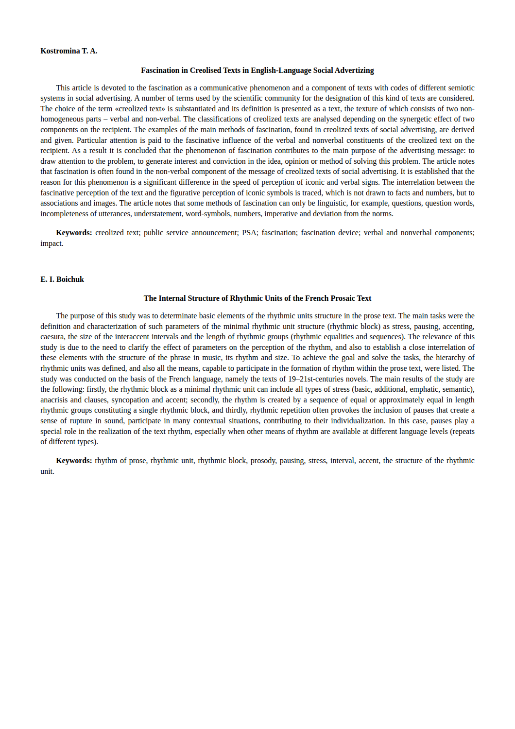Kostromina T. A.
Fascination in Creolised Texts in English-Language Social Advertizing
This article is devoted to the fascination as a communicative phenomenon and a component of texts with codes of different semiotic systems in social advertising. A number of terms used by the scientific community for the designation of this kind of texts are considered. The choice of the term «creolized text» is substantiated and its definition is presented as a text, the texture of which consists of two non-homogeneous parts – verbal and non-verbal. The classifications of creolized texts are analysed depending on the synergetic effect of two components on the recipient. The examples of the main methods of fascination, found in creolized texts of social advertising, are derived and given. Particular attention is paid to the fascinative influence of the verbal and nonverbal constituents of the creolized text on the recipient. As a result it is concluded that the phenomenon of fascination contributes to the main purpose of the advertising message: to draw attention to the problem, to generate interest and conviction in the idea, opinion or method of solving this problem. The article notes that fascination is often found in the non-verbal component of the message of creolized texts of social advertising. It is established that the reason for this phenomenon is a significant difference in the speed of perception of iconic and verbal signs. The interrelation between the fascinative perception of the text and the figurative perception of iconic symbols is traced, which is not drawn to facts and numbers, but to associations and images. The article notes that some methods of fascination can only be linguistic, for example, questions, question words, incompleteness of utterances, understatement, word-symbols, numbers, imperative and deviation from the norms.
Keywords: creolized text; public service announcement; PSA; fascination; fascination device; verbal and nonverbal components; impact.
E. I. Boichuk
The Internal Structure of Rhythmic Units of the French Prosaic Text
The purpose of this study was to determinate basic elements of the rhythmic units structure in the prose text. The main tasks were the definition and characterization of such parameters of the minimal rhythmic unit structure (rhythmic block) as stress, pausing, accenting, caesura, the size of the interaccent intervals and the length of rhythmic groups (rhythmic equalities and sequences). The relevance of this study is due to the need to clarify the effect of parameters on the perception of the rhythm, and also to establish a close interrelation of these elements with the structure of the phrase in music, its rhythm and size. To achieve the goal and solve the tasks, the hierarchy of rhythmic units was defined, and also all the means, capable to participate in the formation of rhythm within the prose text, were listed. The study was conducted on the basis of the French language, namely the texts of 19–21st-centuries novels. The main results of the study are the following: firstly, the rhythmic block as a minimal rhythmic unit can include all types of stress (basic, additional, emphatic, semantic), anacrisis and clauses, syncopation and accent; secondly, the rhythm is created by a sequence of equal or approximately equal in length rhythmic groups constituting a single rhythmic block, and thirdly, rhythmic repetition often provokes the inclusion of pauses that create a sense of rupture in sound, participate in many contextual situations, contributing to their individualization. In this case, pauses play a special role in the realization of the text rhythm, especially when other means of rhythm are available at different language levels (repeats of different types).
Keywords: rhythm of prose, rhythmic unit, rhythmic block, prosody, pausing, stress, interval, accent, the structure of the rhythmic unit.